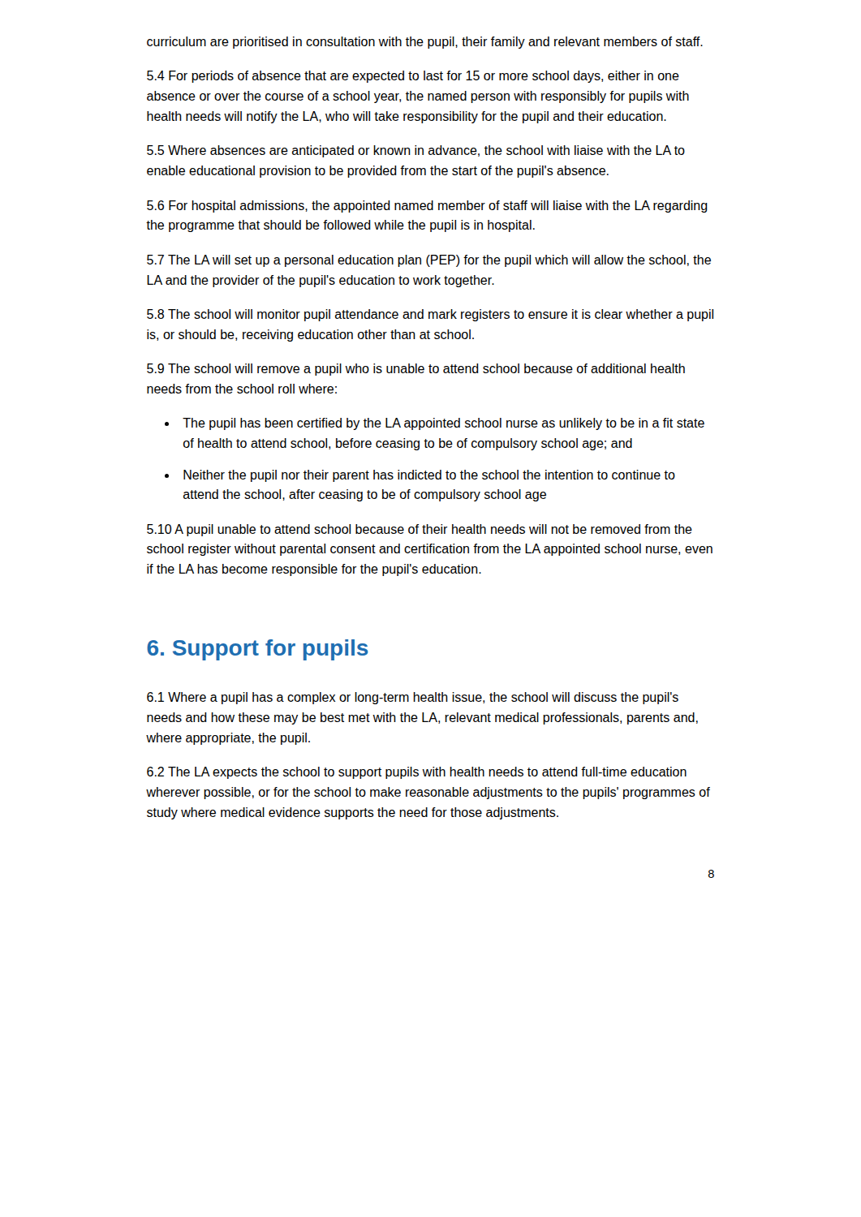curriculum are prioritised in consultation with the pupil, their family and relevant members of staff.
5.4 For periods of absence that are expected to last for 15 or more school days, either in one absence or over the course of a school year, the named person with responsibly for pupils with health needs will notify the LA, who will take responsibility for the pupil and their education.
5.5 Where absences are anticipated or known in advance, the school with liaise with the LA to enable educational provision to be provided from the start of the pupil's absence.
5.6 For hospital admissions, the appointed named member of staff will liaise with the LA regarding the programme that should be followed while the pupil is in hospital.
5.7 The LA will set up a personal education plan (PEP) for the pupil which will allow the school, the LA and the provider of the pupil's education to work together.
5.8 The school will monitor pupil attendance and mark registers to ensure it is clear whether a pupil is, or should be, receiving education other than at school.
5.9 The school will remove a pupil who is unable to attend school because of additional health needs from the school roll where:
The pupil has been certified by the LA appointed school nurse as unlikely to be in a fit state of health to attend school, before ceasing to be of compulsory school age; and
Neither the pupil nor their parent has indicted to the school the intention to continue to attend the school, after ceasing to be of compulsory school age
5.10 A pupil unable to attend school because of their health needs will not be removed from the school register without parental consent and certification from the LA appointed school nurse, even if the LA has become responsible for the pupil's education.
6. Support for pupils
6.1 Where a pupil has a complex or long-term health issue, the school will discuss the pupil's needs and how these may be best met with the LA, relevant medical professionals, parents and, where appropriate, the pupil.
6.2 The LA expects the school to support pupils with health needs to attend full-time education wherever possible, or for the school to make reasonable adjustments to the pupils' programmes of study where medical evidence supports the need for those adjustments.
8